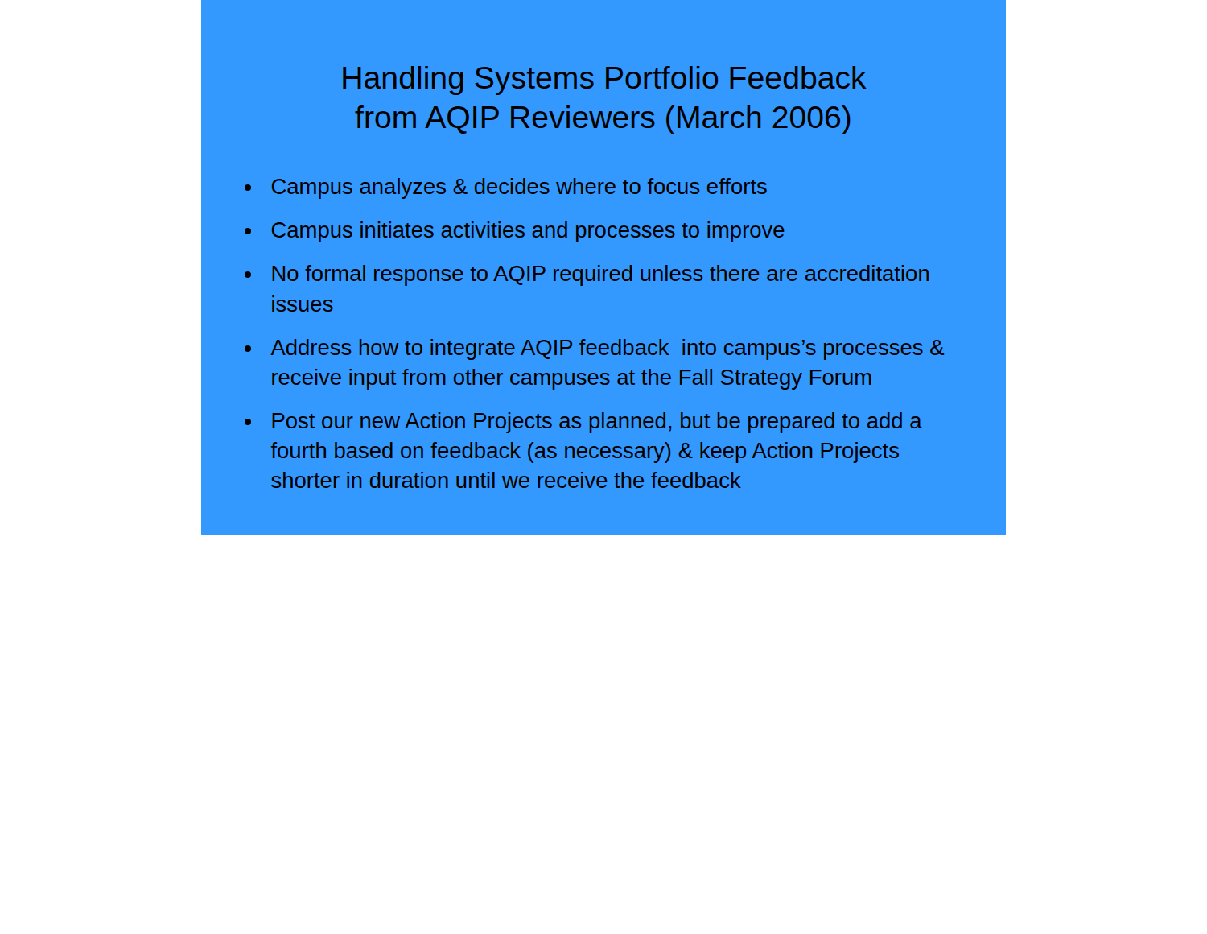Handling Systems Portfolio Feedback
from AQIP Reviewers (March 2006)
Campus analyzes & decides where to focus efforts
Campus initiates activities and processes to improve
No formal response to AQIP required unless there are accreditation issues
Address how to integrate AQIP feedback into campus’s processes & receive input from other campuses at the Fall Strategy Forum
Post our new Action Projects as planned, but be prepared to add a fourth based on feedback (as necessary) & keep Action Projects shorter in duration until we receive the feedback